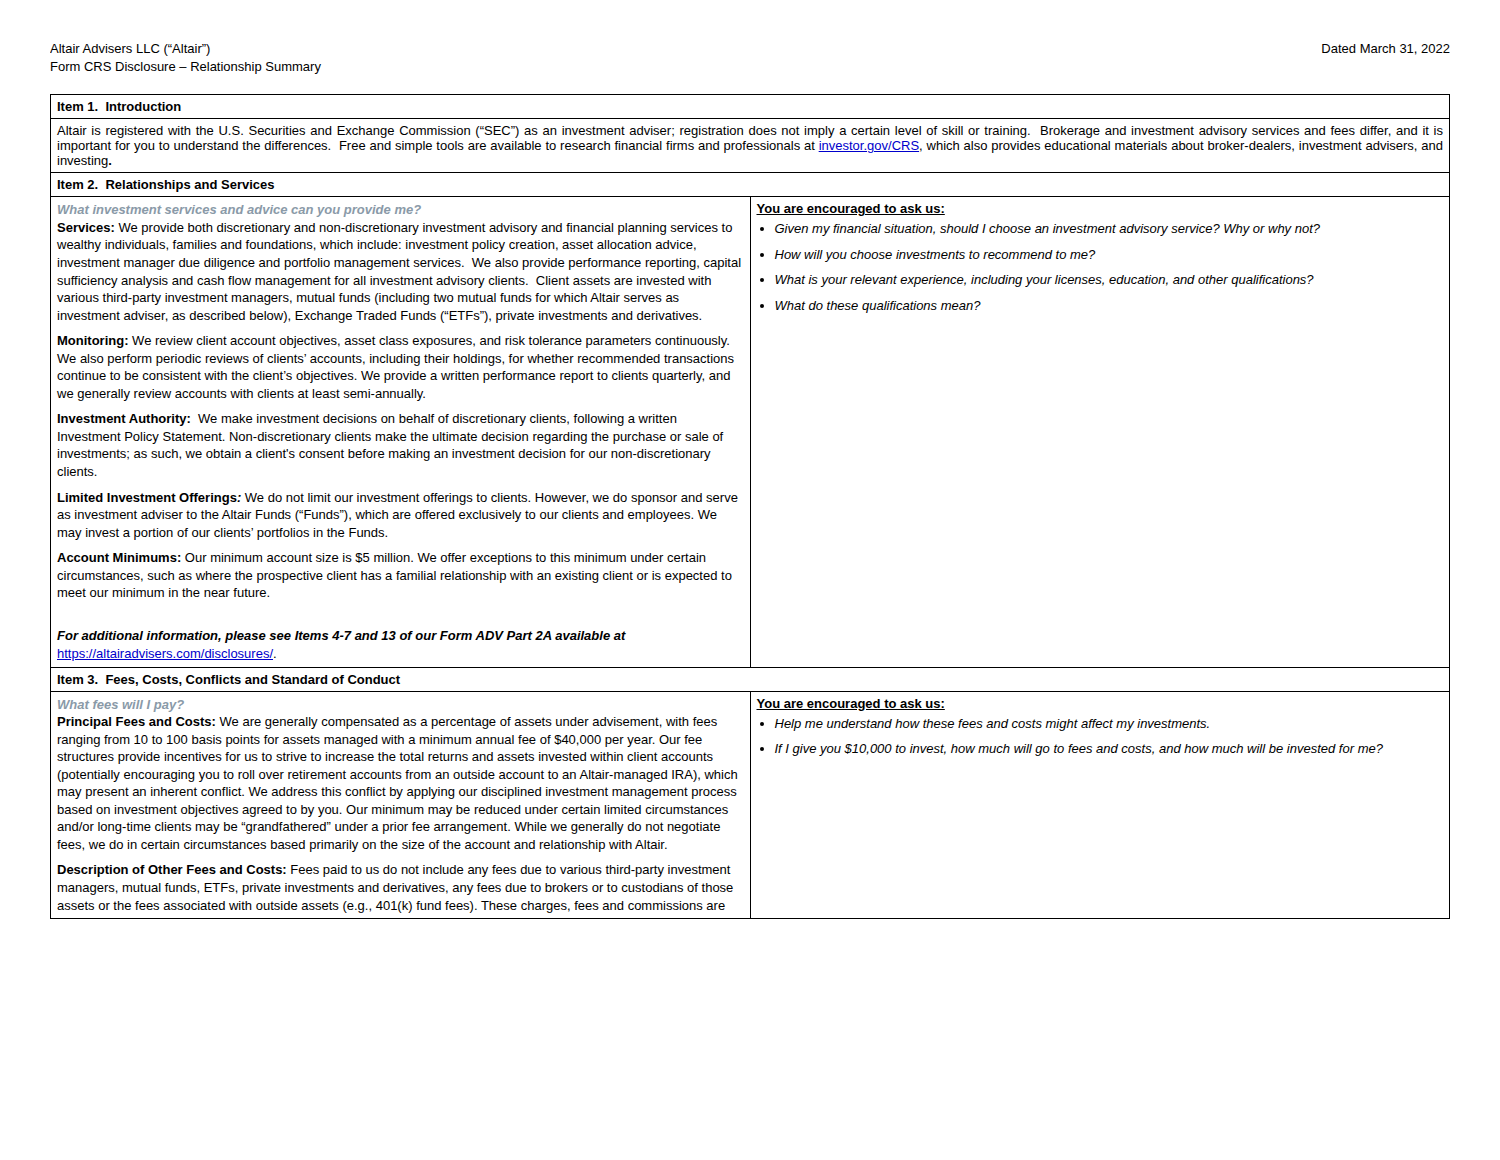Altair Advisers LLC (“Altair”)
Form CRS Disclosure – Relationship Summary
Dated March 31, 2022
| Item 1. Introduction |
| Altair is registered with the U.S. Securities and Exchange Commission (“SEC”) as an investment adviser; registration does not imply a certain level of skill or training. Brokerage and investment advisory services and fees differ, and it is important for you to understand the differences. Free and simple tools are available to research financial firms and professionals at investor.gov/CRS , which also provides educational materials about broker-dealers, investment advisers, and investing . |
| Item 2. Relationships and Services |
| What investment services and advice can you provide me? Services: We provide both discretionary and non-discretionary investment advisory and financial planning services to wealthy individuals, families and foundations, which include: investment policy creation, asset allocation advice, investment manager due diligence and portfolio management services. We also provide performance reporting, capital sufficiency analysis and cash flow management for all investment advisory clients. Client assets are invested with various third-party investment managers, mutual funds (including two mutual funds for which Altair serves as investment adviser, as described below), Exchange Traded Funds (“ETFs”), private investments and derivatives. Monitoring: We review client account objectives, asset class exposures, and risk tolerance parameters continuously. We also perform periodic reviews of clients’ accounts, including their holdings, for whether recommended transactions continue to be consistent with the client’s objectives. We provide a written performance report to clients quarterly, and we generally review accounts with clients at least semi-annually. Investment Authority: We make investment decisions on behalf of discretionary clients, following a written Investment Policy Statement. Non-discretionary clients make the ultimate decision regarding the purchase or sale of investments; as such, we obtain a client's consent before making an investment decision for our non-discretionary clients. Limited Investment Offerings : We do not limit our investment offerings to clients. However, we do sponsor and serve as investment adviser to the Altair Funds (“Funds”), which are offered exclusively to our clients and employees. We may invest a portion of our clients’ portfolios in the Funds. Account Minimums: Our minimum account size is $5 million. We offer exceptions to this minimum under certain circumstances, such as where the prospective client has a familial relationship with an existing client or is expected to meet our minimum in the near future. For additional information, please see Items 4-7 and 13 of our Form ADV Part 2A available at https://altairadvisers.com/disclosures/ . | You are encouraged to ask us: Given my financial situation, should I choose an investment advisory service? Why or why not? How will you choose investments to recommend to me? What is your relevant experience, including your licenses, education, and other qualifications? What do these qualifications mean? |
| Item 3. Fees, Costs, Conflicts and Standard of Conduct |
| What fees will I pay? Principal Fees and Costs: We are generally compensated as a percentage of assets under advisement, with fees ranging from 10 to 100 basis points for assets managed with a minimum annual fee of $40,000 per year. Our fee structures provide incentives for us to strive to increase the total returns and assets invested within client accounts (potentially encouraging you to roll over retirement accounts from an outside account to an Altair-managed IRA), which may present an inherent conflict. We address this conflict by applying our disciplined investment management process based on investment objectives agreed to by you. Our minimum may be reduced under certain limited circumstances and/or long-time clients may be “grandfathered” under a prior fee arrangement. While we generally do not negotiate fees, we do in certain circumstances based primarily on the size of the account and relationship with Altair. Description of Other Fees and Costs: Fees paid to us do not include any fees due to various third-party investment managers, mutual funds, ETFs, private investments and derivatives, any fees due to brokers or to custodians of those assets or the fees associated with outside assets (e.g., 401(k) fund fees). These charges, fees and commissions are | You are encouraged to ask us: Help me understand how these fees and costs might affect my investments. If I give you $10,000 to invest, how much will go to fees and costs, and how much will be invested for me? |